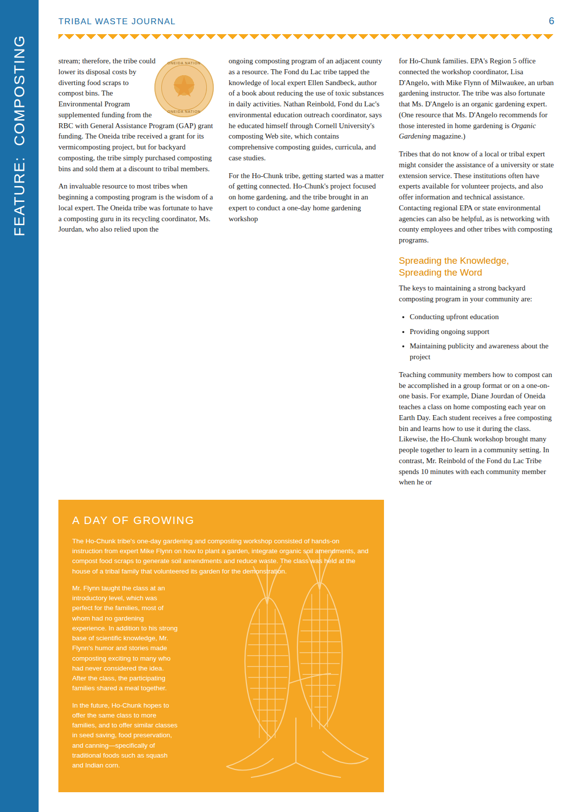Feature: Composting
Tribal Waste Journal 6
Oneida Nation Oneida Nation
stream; therefore, the tribe could lower its disposal costs by diverting food scraps to compost bins. The Environmental Program supplemented funding from the RBC with General Assistance Program (GAP) grant funding. The Oneida tribe received a grant for its vermicomposting project, but for backyard composting, the tribe simply purchased composting bins and sold them at a discount to tribal members.
An invaluable resource to most tribes when beginning a composting program is the wisdom of a local expert. The Oneida tribe was fortunate to have a composting guru in its recycling coordinator, Ms. Jourdan, who also relied upon the
ongoing composting program of an adjacent county as a resource. The Fond du Lac tribe tapped the knowledge of local expert Ellen Sandbeck, author of a book about reducing the use of toxic substances in daily activities. Nathan Reinbold, Fond du Lac's environmental education outreach coordinator, says he educated himself through Cornell University's composting Web site, which contains comprehensive composting guides, curricula, and case studies.
For the Ho-Chunk tribe, getting started was a matter of getting connected. Ho-Chunk's project focused on home gardening, and the tribe brought in an expert to conduct a one-day home gardening workshop
for Ho-Chunk families. EPA's Region 5 office connected the workshop coordinator, Lisa D'Angelo, with Mike Flynn of Milwaukee, an urban gardening instructor. The tribe was also fortunate that Ms. D'Angelo is an organic gardening expert. (One resource that Ms. D'Angelo recommends for those interested in home gardening is Organic Gardening magazine.)
Tribes that do not know of a local or tribal expert might consider the assistance of a university or state extension service. These institutions often have experts available for volunteer projects, and also offer information and technical assistance. Contacting regional EPA or state environmental agencies can also be helpful, as is networking with county employees and other tribes with composting programs.
Spreading the Knowledge, Spreading the Word
The keys to maintaining a strong backyard composting program in your community are:
Conducting upfront education
Providing ongoing support
Maintaining publicity and awareness about the project
Teaching community members how to compost can be accomplished in a group format or on a one-on-one basis. For example, Diane Jourdan of Oneida teaches a class on home composting each year on Earth Day. Each student receives a free composting bin and learns how to use it during the class. Likewise, the Ho-Chunk workshop brought many people together to learn in a community setting. In contrast, Mr. Reinbold of the Fond du Lac Tribe spends 10 minutes with each community member when he or
A Day of Growing
The Ho-Chunk tribe's one-day gardening and composting workshop consisted of hands-on instruction from expert Mike Flynn on how to plant a garden, integrate organic soil amendments, and compost food scraps to generate soil amendments and reduce waste. The class was held at the house of a tribal family that volunteered its garden for the demonstration.
Mr. Flynn taught the class at an introductory level, which was perfect for the families, most of whom had no gardening experience. In addition to his strong base of scientific knowledge, Mr. Flynn's humor and stories made composting exciting to many who had never considered the idea. After the class, the participating families shared a meal together.
In the future, Ho-Chunk hopes to offer the same class to more families, and to offer similar classes in seed saving, food preservation, and canning—specifically of traditional foods such as squash and Indian corn.